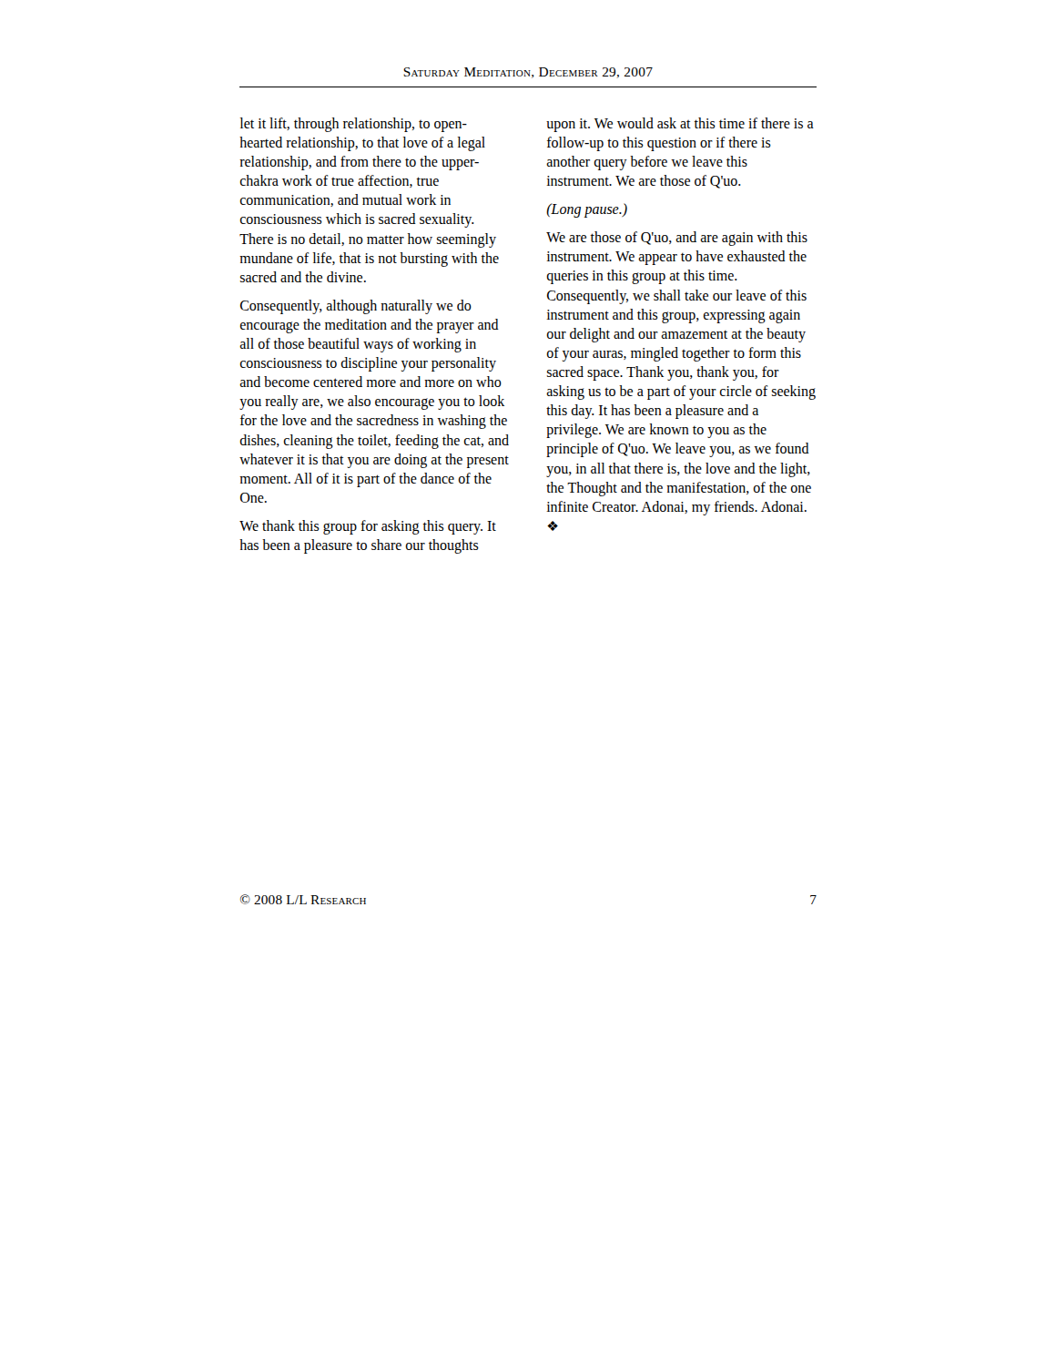Saturday Meditation, December 29, 2007
let it lift, through relationship, to open-hearted relationship, to that love of a legal relationship, and from there to the upper-chakra work of true affection, true communication, and mutual work in consciousness which is sacred sexuality. There is no detail, no matter how seemingly mundane of life, that is not bursting with the sacred and the divine.
Consequently, although naturally we do encourage the meditation and the prayer and all of those beautiful ways of working in consciousness to discipline your personality and become centered more and more on who you really are, we also encourage you to look for the love and the sacredness in washing the dishes, cleaning the toilet, feeding the cat, and whatever it is that you are doing at the present moment. All of it is part of the dance of the One.
We thank this group for asking this query. It has been a pleasure to share our thoughts upon it. We would ask at this time if there is a follow-up to this question or if there is another query before we leave this instrument. We are those of Q'uo.
(Long pause.)
We are those of Q'uo, and are again with this instrument. We appear to have exhausted the queries in this group at this time. Consequently, we shall take our leave of this instrument and this group, expressing again our delight and our amazement at the beauty of your auras, mingled together to form this sacred space. Thank you, thank you, for asking us to be a part of your circle of seeking this day. It has been a pleasure and a privilege. We are known to you as the principle of Q'uo. We leave you, as we found you, in all that there is, the love and the light, the Thought and the manifestation, of the one infinite Creator. Adonai, my friends. Adonai. ❖
© 2008 L/L Research 7